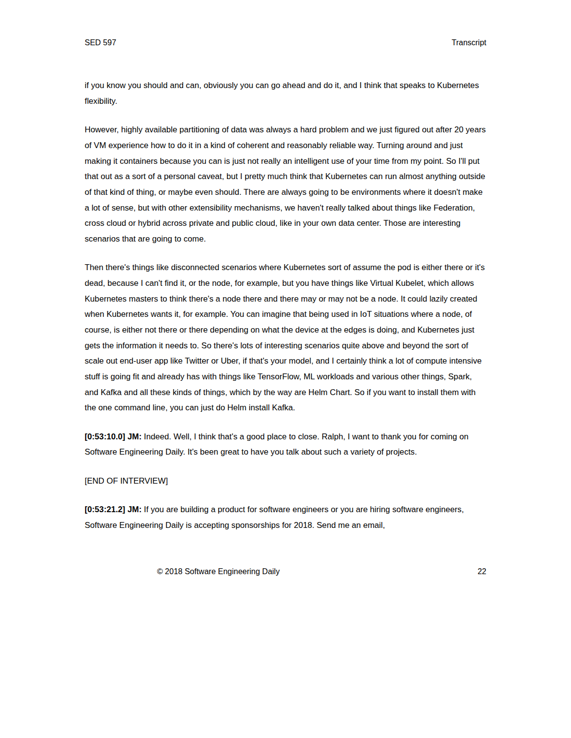SED 597 Transcript
if you know you should and can, obviously you can go ahead and do it, and I think that speaks to Kubernetes flexibility.
However, highly available partitioning of data was always a hard problem and we just figured out after 20 years of VM experience how to do it in a kind of coherent and reasonably reliable way. Turning around and just making it containers because you can is just not really an intelligent use of your time from my point. So I'll put that out as a sort of a personal caveat, but I pretty much think that Kubernetes can run almost anything outside of that kind of thing, or maybe even should. There are always going to be environments where it doesn't make a lot of sense, but with other extensibility mechanisms, we haven't really talked about things like Federation, cross cloud or hybrid across private and public cloud, like in your own data center. Those are interesting scenarios that are going to come.
Then there's things like disconnected scenarios where Kubernetes sort of assume the pod is either there or it's dead, because I can't find it, or the node, for example, but you have things like Virtual Kubelet, which allows Kubernetes masters to think there's a node there and there may or may not be a node. It could lazily created when Kubernetes wants it, for example. You can imagine that being used in IoT situations where a node, of course, is either not there or there depending on what the device at the edges is doing, and Kubernetes just gets the information it needs to. So there's lots of interesting scenarios quite above and beyond the sort of scale out end-user app like Twitter or Uber, if that's your model, and I certainly think a lot of compute intensive stuff is going fit and already has with things like TensorFlow, ML workloads and various other things, Spark, and Kafka and all these kinds of things, which by the way are Helm Chart. So if you want to install them with the one command line, you can just do Helm install Kafka.
[0:53:10.0] JM: Indeed. Well, I think that's a good place to close. Ralph, I want to thank you for coming on Software Engineering Daily. It's been great to have you talk about such a variety of projects.
[END OF INTERVIEW]
[0:53:21.2] JM: If you are building a product for software engineers or you are hiring software engineers, Software Engineering Daily is accepting sponsorships for 2018. Send me an email,
© 2018 Software Engineering Daily 22